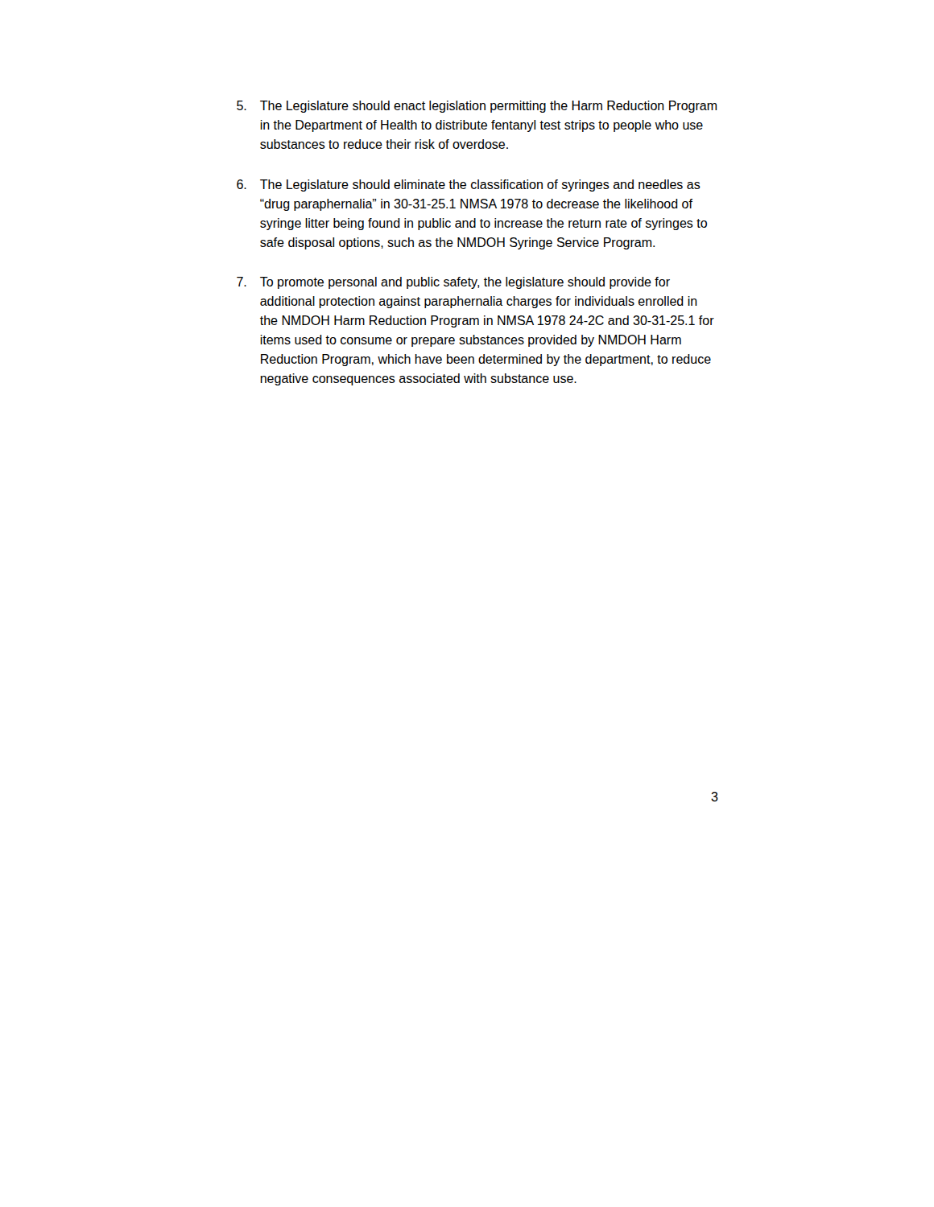The Legislature should enact legislation permitting the Harm Reduction Program in the Department of Health to distribute fentanyl test strips to people who use substances to reduce their risk of overdose.
The Legislature should eliminate the classification of syringes and needles as “drug paraphernalia” in 30-31-25.1 NMSA 1978 to decrease the likelihood of syringe litter being found in public and to increase the return rate of syringes to safe disposal options, such as the NMDOH Syringe Service Program.
To promote personal and public safety, the legislature should provide for additional protection against paraphernalia charges for individuals enrolled in the NMDOH Harm Reduction Program in NMSA 1978 24-2C and 30-31-25.1 for items used to consume or prepare substances provided by NMDOH Harm Reduction Program, which have been determined by the department, to reduce negative consequences associated with substance use.
3